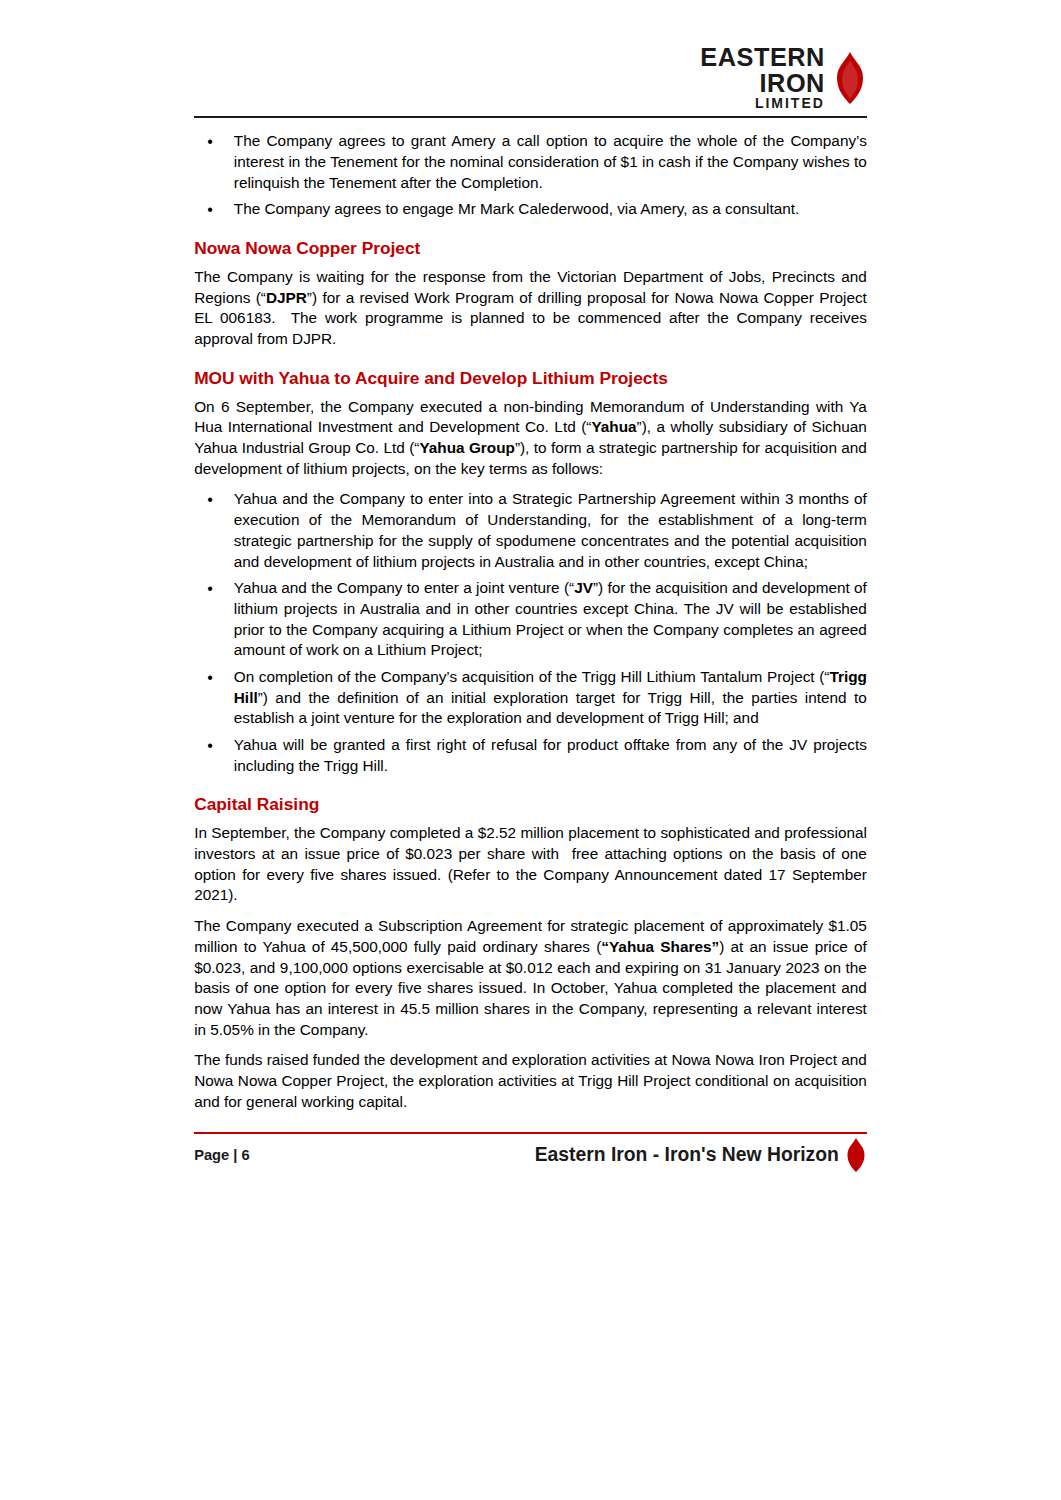EASTERN
IRON
LIMITED
The Company agrees to grant Amery a call option to acquire the whole of the Company’s interest in the Tenement for the nominal consideration of $1 in cash if the Company wishes to relinquish the Tenement after the Completion.
The Company agrees to engage Mr Mark Calederwood, via Amery, as a consultant.
Nowa Nowa Copper Project
The Company is waiting for the response from the Victorian Department of Jobs, Precincts and Regions (“DJPR”) for a revised Work Program of drilling proposal for Nowa Nowa Copper Project EL 006183. The work programme is planned to be commenced after the Company receives approval from DJPR.
MOU with Yahua to Acquire and Develop Lithium Projects
On 6 September, the Company executed a non-binding Memorandum of Understanding with Ya Hua International Investment and Development Co. Ltd (“Yahua”), a wholly subsidiary of Sichuan Yahua Industrial Group Co. Ltd (“Yahua Group”), to form a strategic partnership for acquisition and development of lithium projects, on the key terms as follows:
Yahua and the Company to enter into a Strategic Partnership Agreement within 3 months of execution of the Memorandum of Understanding, for the establishment of a long-term strategic partnership for the supply of spodumene concentrates and the potential acquisition and development of lithium projects in Australia and in other countries, except China;
Yahua and the Company to enter a joint venture (“JV”) for the acquisition and development of lithium projects in Australia and in other countries except China. The JV will be established prior to the Company acquiring a Lithium Project or when the Company completes an agreed amount of work on a Lithium Project;
On completion of the Company’s acquisition of the Trigg Hill Lithium Tantalum Project (“Trigg Hill”) and the definition of an initial exploration target for Trigg Hill, the parties intend to establish a joint venture for the exploration and development of Trigg Hill; and
Yahua will be granted a first right of refusal for product offtake from any of the JV projects including the Trigg Hill.
Capital Raising
In September, the Company completed a $2.52 million placement to sophisticated and professional investors at an issue price of $0.023 per share with free attaching options on the basis of one option for every five shares issued. (Refer to the Company Announcement dated 17 September 2021).
The Company executed a Subscription Agreement for strategic placement of approximately $1.05 million to Yahua of 45,500,000 fully paid ordinary shares (“Yahua Shares”) at an issue price of $0.023, and 9,100,000 options exercisable at $0.012 each and expiring on 31 January 2023 on the basis of one option for every five shares issued. In October, Yahua completed the placement and now Yahua has an interest in 45.5 million shares in the Company, representing a relevant interest in 5.05% in the Company.
The funds raised funded the development and exploration activities at Nowa Nowa Iron Project and Nowa Nowa Copper Project, the exploration activities at Trigg Hill Project conditional on acquisition and for general working capital.
Page | 6
Eastern Iron - Iron's New Horizon